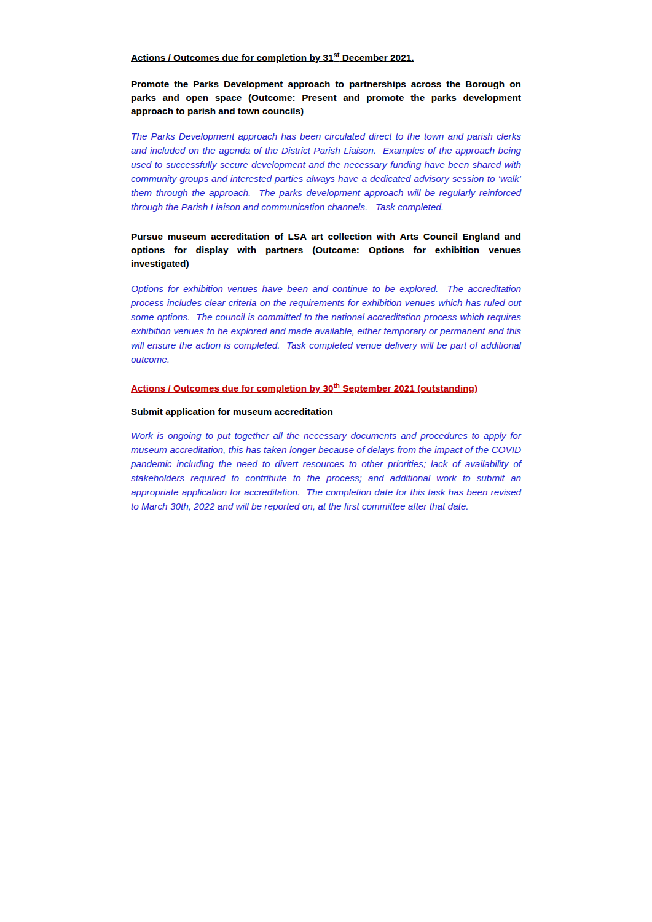Actions / Outcomes due for completion by 31st December 2021.
Promote the Parks Development approach to partnerships across the Borough on parks and open space (Outcome: Present and promote the parks development approach to parish and town councils)
The Parks Development approach has been circulated direct to the town and parish clerks and included on the agenda of the District Parish Liaison. Examples of the approach being used to successfully secure development and the necessary funding have been shared with community groups and interested parties always have a dedicated advisory session to ‘walk’ them through the approach. The parks development approach will be regularly reinforced through the Parish Liaison and communication channels. Task completed.
Pursue museum accreditation of LSA art collection with Arts Council England and options for display with partners (Outcome: Options for exhibition venues investigated)
Options for exhibition venues have been and continue to be explored. The accreditation process includes clear criteria on the requirements for exhibition venues which has ruled out some options. The council is committed to the national accreditation process which requires exhibition venues to be explored and made available, either temporary or permanent and this will ensure the action is completed. Task completed venue delivery will be part of additional outcome.
Actions / Outcomes due for completion by 30th September 2021 (outstanding)
Submit application for museum accreditation
Work is ongoing to put together all the necessary documents and procedures to apply for museum accreditation, this has taken longer because of delays from the impact of the COVID pandemic including the need to divert resources to other priorities; lack of availability of stakeholders required to contribute to the process; and additional work to submit an appropriate application for accreditation. The completion date for this task has been revised to March 30th, 2022 and will be reported on, at the first committee after that date.